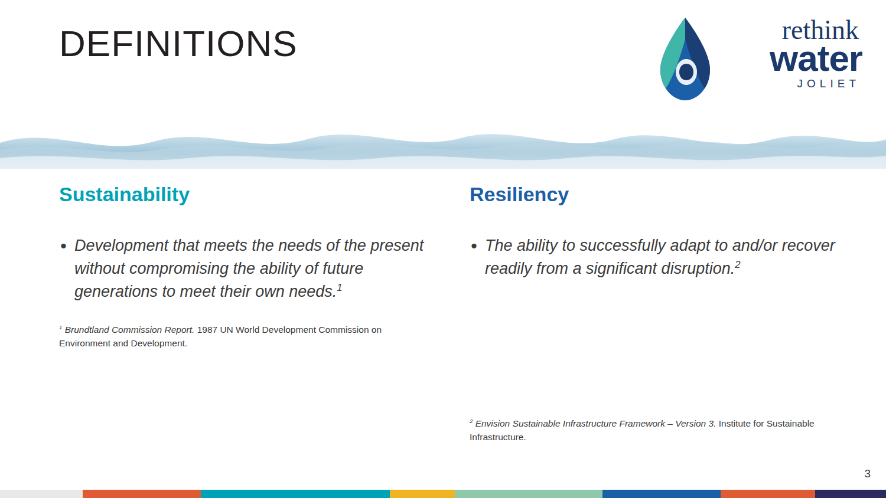DEFINITIONS
rethink water JOLIET
Sustainability
Development that meets the needs of the present without compromising the ability of future generations to meet their own needs.1
1 Brundtland Commission Report. 1987 UN World Development Commission on Environment and Development.
Resiliency
The ability to successfully adapt to and/or recover readily from a significant disruption.2
2 Envision Sustainable Infrastructure Framework – Version 3. Institute for Sustainable Infrastructure.
3